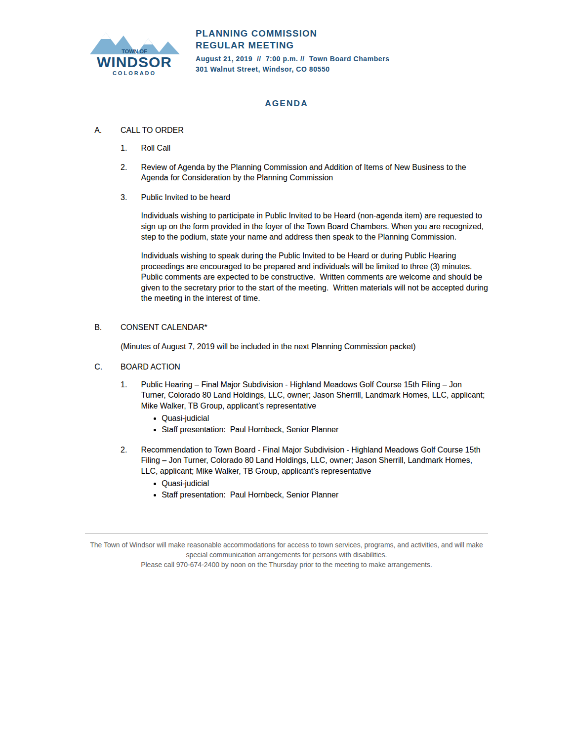TOWN OF WINDSOR COLORADO
PLANNING COMMISSION
REGULAR MEETING
August 21, 2019 // 7:00 p.m. // Town Board Chambers
301 Walnut Street, Windsor, CO 80550
AGENDA
A.
CALL TO ORDER
1.
Roll Call
2.
Review of Agenda by the Planning Commission and Addition of Items of New Business to the Agenda for Consideration by the Planning Commission
3.
Public Invited to be heard
Individuals wishing to participate in Public Invited to be Heard (non-agenda item) are requested to sign up on the form provided in the foyer of the Town Board Chambers. When you are recognized, step to the podium, state your name and address then speak to the Planning Commission.
Individuals wishing to speak during the Public Invited to be Heard or during Public Hearing proceedings are encouraged to be prepared and individuals will be limited to three (3) minutes. Public comments are expected to be constructive. Written comments are welcome and should be given to the secretary prior to the start of the meeting. Written materials will not be accepted during the meeting in the interest of time.
B.
CONSENT CALENDAR*
(Minutes of August 7, 2019 will be included in the next Planning Commission packet)
C.
BOARD ACTION
1.
Public Hearing – Final Major Subdivision - Highland Meadows Golf Course 15th Filing – Jon Turner, Colorado 80 Land Holdings, LLC, owner; Jason Sherrill, Landmark Homes, LLC, applicant; Mike Walker, TB Group, applicant’s representative
Quasi-judicial
Staff presentation: Paul Hornbeck, Senior Planner
2.
Recommendation to Town Board - Final Major Subdivision - Highland Meadows Golf Course 15th Filing – Jon Turner, Colorado 80 Land Holdings, LLC, owner; Jason Sherrill, Landmark Homes, LLC, applicant; Mike Walker, TB Group, applicant’s representative
Quasi-judicial
Staff presentation: Paul Hornbeck, Senior Planner
The Town of Windsor will make reasonable accommodations for access to town services, programs, and activities, and will make special communication arrangements for persons with disabilities.
Please call 970-674-2400 by noon on the Thursday prior to the meeting to make arrangements.